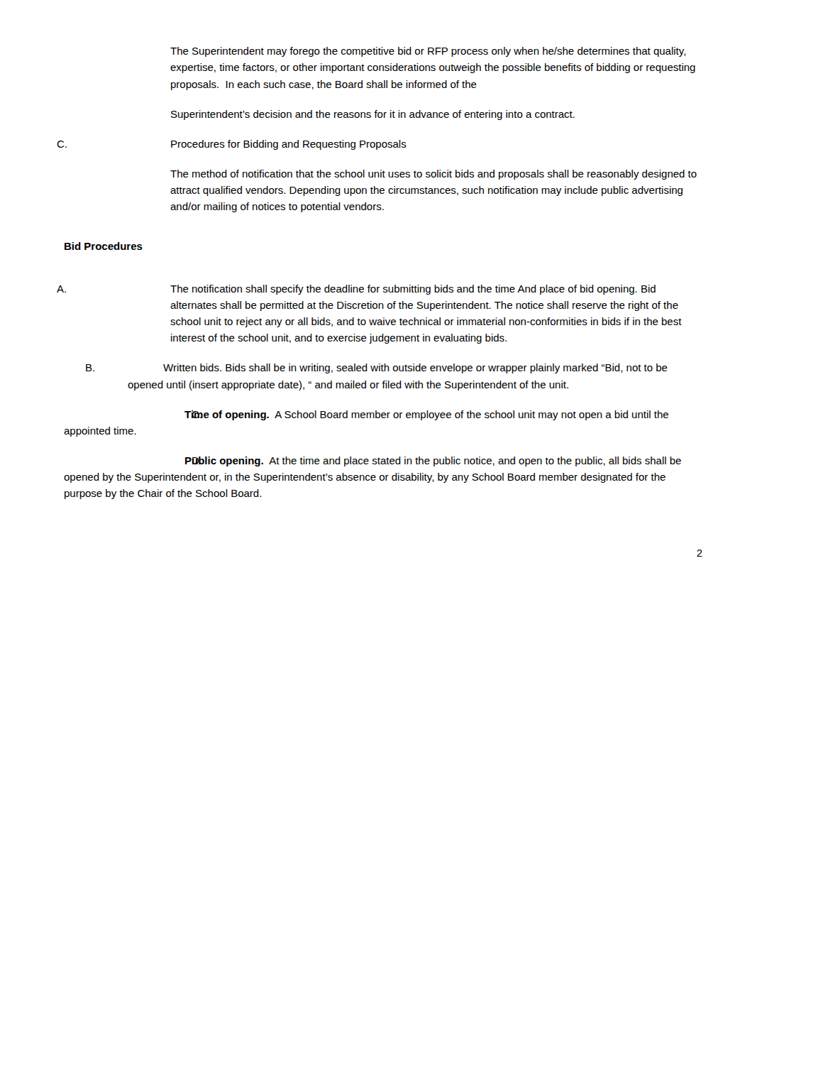The Superintendent may forego the competitive bid or RFP process only when he/she determines that quality, expertise, time factors, or other important considerations outweigh the possible benefits of bidding or requesting proposals. In each such case, the Board shall be informed of the
Superintendent’s decision and the reasons for it in advance of entering into a contract.
C. Procedures for Bidding and Requesting Proposals
The method of notification that the school unit uses to solicit bids and proposals shall be reasonably designed to attract qualified vendors. Depending upon the circumstances, such notification may include public advertising and/or mailing of notices to potential vendors.
Bid Procedures
A. The notification shall specify the deadline for submitting bids and the time And place of bid opening. Bid alternates shall be permitted at the Discretion of the Superintendent. The notice shall reserve the right of the school unit to reject any or all bids, and to waive technical or immaterial non-conformities in bids if in the best interest of the school unit, and to exercise judgement in evaluating bids.
B. Written bids. Bids shall be in writing, sealed with outside envelope or wrapper plainly marked “Bid, not to be opened until (insert appropriate date), “ and mailed or filed with the Superintendent of the unit.
C. Time of opening. A School Board member or employee of the school unit may not open a bid until the appointed time.
D. Public opening. At the time and place stated in the public notice, and open to the public, all bids shall be opened by the Superintendent or, in the Superintendent’s absence or disability, by any School Board member designated for the purpose by the Chair of the School Board.
2